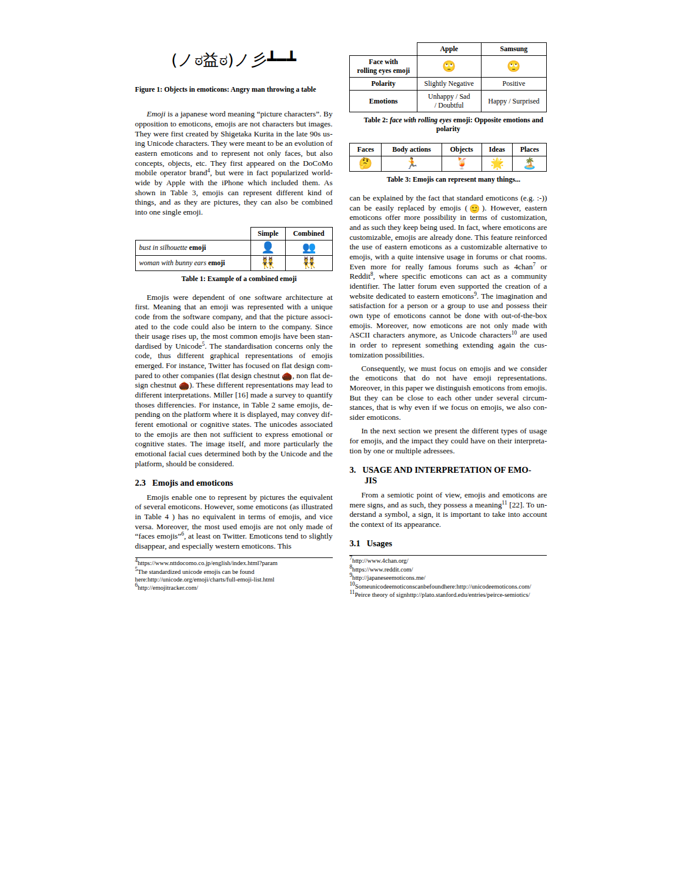(ノಠ益ಠ)ノ彡┻━┻
Figure 1: Objects in emoticons: Angry man throwing a table
Emoji is a japanese word meaning “picture characters”. By opposition to emoticons, emojis are not characters but images. They were first created by Shigetaka Kurita in the late 90s using Unicode characters. They were meant to be an evolution of eastern emoticons and to represent not only faces, but also concepts, objects, etc. They first appeared on the DoCoMo mobile operator brand4, but were in fact popularized worldwide by Apple with the iPhone which included them. As shown in Table 3, emojis can represent different kind of things, and as they are pictures, they can also be combined into one single emoji.
| | Simple | Combined |
| bust in silhouette emoji | 👤 | 👥 |
| woman with bunny ears emoji | 👯 | 👯 |
Table 1: Example of a combined emoji
Emojis were dependent of one software architecture at first. Meaning that an emoji was represented with a unique code from the software company, and that the picture associated to the code could also be intern to the company. Since their usage rises up, the most common emojis have been standardised by Unicode5. The standardisation concerns only the code, thus different graphical representations of emojis emerged. For instance, Twitter has focused on flat design compared to other companies (flat design chestnut 🌰, non flat design chestnut 🌰). These different representations may lead to different interpretations. Miller [16] made a survey to quantify thoses differencies. For instance, in Table 2 same emojis, depending on the platform where it is displayed, may convey different emotional or cognitive states. The unicodes associated to the emojis are then not sufficient to express emotional or cognitive states. The image itself, and more particularly the emotional facial cues determined both by the Unicode and the platform, should be considered.
2.3 Emojis and emoticons
Emojis enable one to represent by pictures the equivalent of several emoticons. However, some emoticons (as illustrated in Table 4 ) has no equivalent in terms of emojis, and vice versa. Moreover, the most used emojis are not only made of “faces emojis”6, at least on Twitter. Emoticons tend to slightly disappear, and especially western emoticons. This
4https://www.nttdocomo.co.jp/english/index.html?param
5The standardized unicode emojis can be found here:http://unicode.org/emoji/charts/full-emoji-list.html
6http://emojitracker.com/
| | Apple | Samsung |
| Face with rolling eyes emoji | 🙄 | 🙄 |
| Polarity | Slightly Negative | Positive |
| Emotions | Unhappy / Sad / Doubtful | Happy / Surprised |
Table 2: face with rolling eyes emoji: Opposite emotions and polarity
| Faces | Body actions | Objects | Ideas | Places |
| --- | --- | --- | --- | --- |
| 🤔 | 🏃 | 🍹 | 🌟 | 🏝️ |
Table 3: Emojis can represent many things...
can be explained by the fact that standard emoticons (e.g. :-)) can be easily replaced by emojis (🙂). However, eastern emoticons offer more possibility in terms of customization, and as such they keep being used. In fact, where emoticons are customizable, emojis are already done. This feature reinforced the use of eastern emoticons as a customizable alternative to emojis, with a quite intensive usage in forums or chat rooms. Even more for really famous forums such as 4chan7 or Reddit8, where specific emoticons can act as a community identifier. The latter forum even supported the creation of a website dedicated to eastern emoticons9. The imagination and satisfaction for a person or a group to use and possess their own type of emoticons cannot be done with out-of-the-box emojis. Moreover, now emoticons are not only made with ASCII characters anymore, as Unicode characters10 are used in order to represent something extending again the customization possibilities.
Consequently, we must focus on emojis and we consider the emoticons that do not have emoji representations. Moreover, in this paper we distinguish emoticons from emojis. But they can be close to each other under several circumstances, that is why even if we focus on emojis, we also consider emoticons.
In the next section we present the different types of usage for emojis, and the impact they could have on their interpretation by one or multiple adressees.
3. USAGE AND INTERPRETATION OF EMO-
JIS
From a semiotic point of view, emojis and emoticons are mere signs, and as such, they possess a meaning11 [22]. To understand a symbol, a sign, it is important to take into account the context of its appearance.
3.1 Usages
7http://www.4chan.org/
8https://www.reddit.com/
9http://japaneseemoticons.me/
10Someunicodeemoticonscanbefoundhere:http://unicodeemoticons.com/
11Peirce theory of signhttp://plato.stanford.edu/entries/peirce-semiotics/